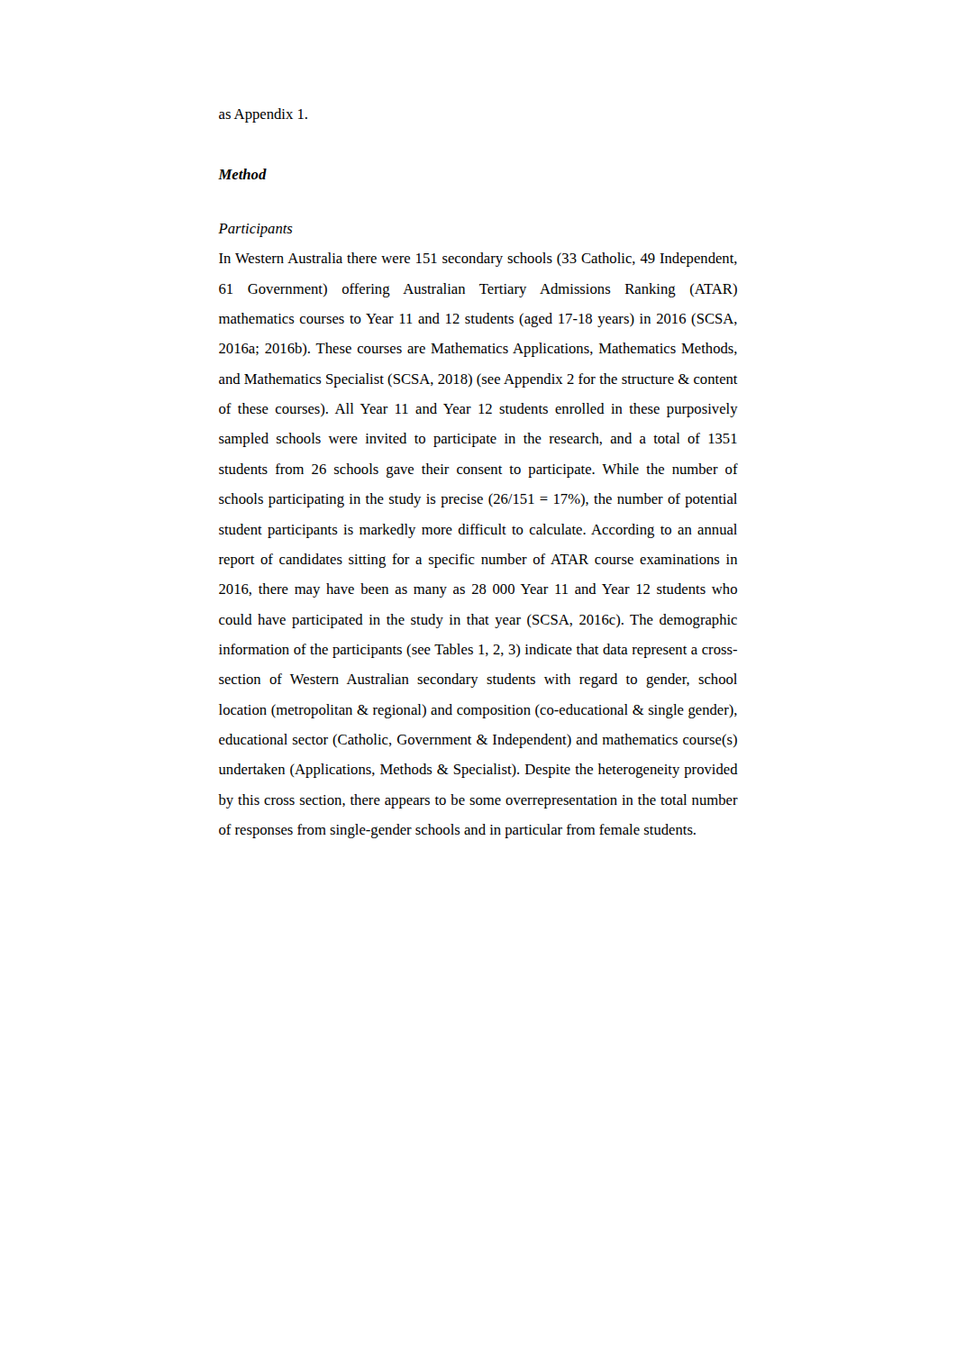as Appendix 1.
Method
Participants
In Western Australia there were 151 secondary schools (33 Catholic, 49 Independent, 61 Government) offering Australian Tertiary Admissions Ranking (ATAR) mathematics courses to Year 11 and 12 students (aged 17-18 years) in 2016 (SCSA, 2016a; 2016b). These courses are Mathematics Applications, Mathematics Methods, and Mathematics Specialist (SCSA, 2018) (see Appendix 2 for the structure & content of these courses). All Year 11 and Year 12 students enrolled in these purposively sampled schools were invited to participate in the research, and a total of 1351 students from 26 schools gave their consent to participate. While the number of schools participating in the study is precise (26/151 = 17%), the number of potential student participants is markedly more difficult to calculate. According to an annual report of candidates sitting for a specific number of ATAR course examinations in 2016, there may have been as many as 28 000 Year 11 and Year 12 students who could have participated in the study in that year (SCSA, 2016c). The demographic information of the participants (see Tables 1, 2, 3) indicate that data represent a cross-section of Western Australian secondary students with regard to gender, school location (metropolitan & regional) and composition (co-educational & single gender), educational sector (Catholic, Government & Independent) and mathematics course(s) undertaken (Applications, Methods & Specialist). Despite the heterogeneity provided by this cross section, there appears to be some overrepresentation in the total number of responses from single-gender schools and in particular from female students.